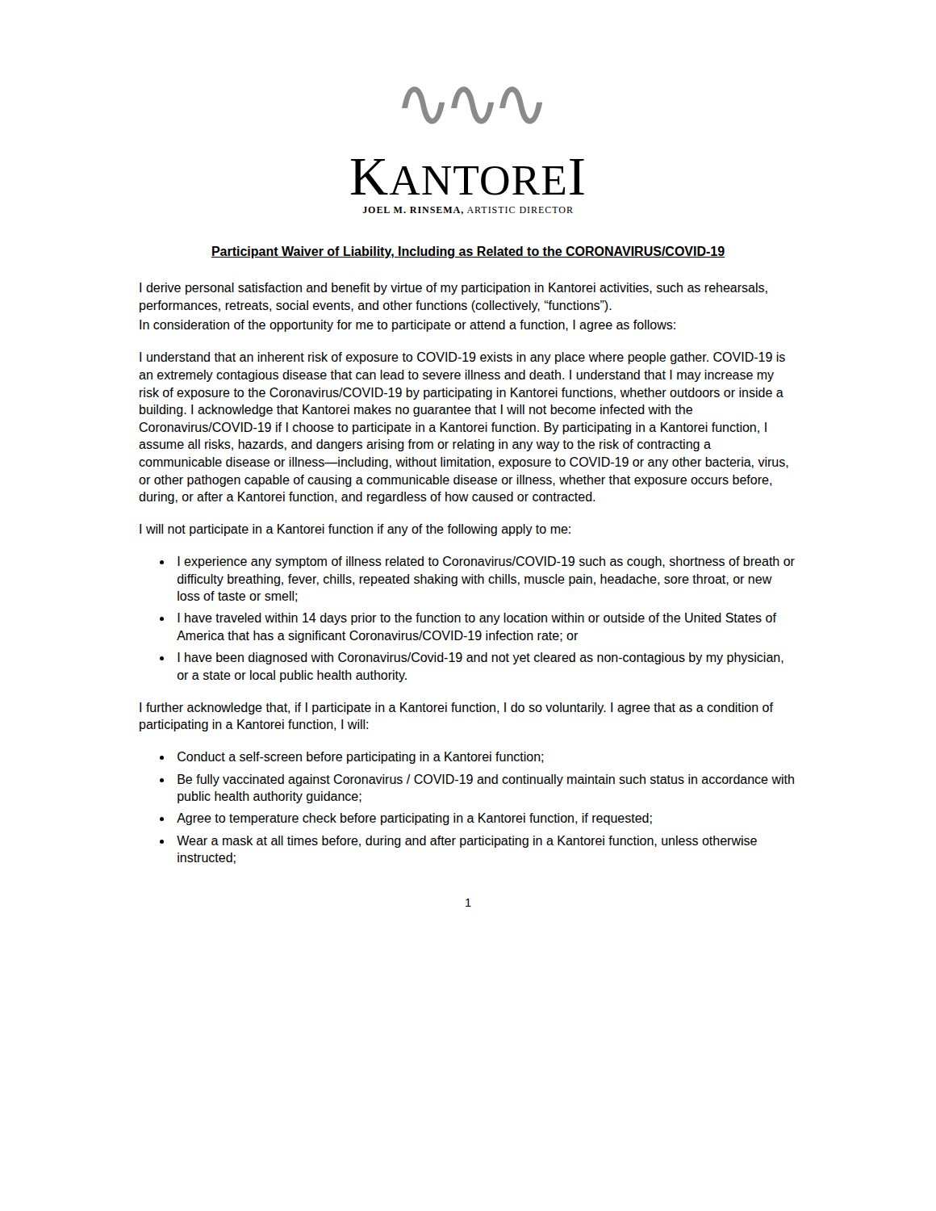∿∿∿ KANTOREI JOEL M. RINSEMA, ARTISTIC DIRECTOR
Participant Waiver of Liability, Including as Related to the CORONAVIRUS/COVID-19
I derive personal satisfaction and benefit by virtue of my participation in Kantorei activities, such as rehearsals, performances, retreats, social events, and other functions (collectively, “functions”).
In consideration of the opportunity for me to participate or attend a function, I agree as follows:
I understand that an inherent risk of exposure to COVID-19 exists in any place where people gather. COVID-19 is an extremely contagious disease that can lead to severe illness and death. I understand that I may increase my risk of exposure to the Coronavirus/COVID-19 by participating in Kantorei functions, whether outdoors or inside a building. I acknowledge that Kantorei makes no guarantee that I will not become infected with the Coronavirus/COVID-19 if I choose to participate in a Kantorei function. By participating in a Kantorei function, I assume all risks, hazards, and dangers arising from or relating in any way to the risk of contracting a communicable disease or illness—including, without limitation, exposure to COVID-19 or any other bacteria, virus, or other pathogen capable of causing a communicable disease or illness, whether that exposure occurs before, during, or after a Kantorei function, and regardless of how caused or contracted.
I will not participate in a Kantorei function if any of the following apply to me:
I experience any symptom of illness related to Coronavirus/COVID-19 such as cough, shortness of breath or difficulty breathing, fever, chills, repeated shaking with chills, muscle pain, headache, sore throat, or new loss of taste or smell;
I have traveled within 14 days prior to the function to any location within or outside of the United States of America that has a significant Coronavirus/COVID-19 infection rate; or
I have been diagnosed with Coronavirus/Covid-19 and not yet cleared as non-contagious by my physician, or a state or local public health authority.
I further acknowledge that, if I participate in a Kantorei function, I do so voluntarily. I agree that as a condition of participating in a Kantorei function, I will:
Conduct a self-screen before participating in a Kantorei function;
Be fully vaccinated against Coronavirus / COVID-19 and continually maintain such status in accordance with public health authority guidance;
Agree to temperature check before participating in a Kantorei function, if requested;
Wear a mask at all times before, during and after participating in a Kantorei function, unless otherwise instructed;
1